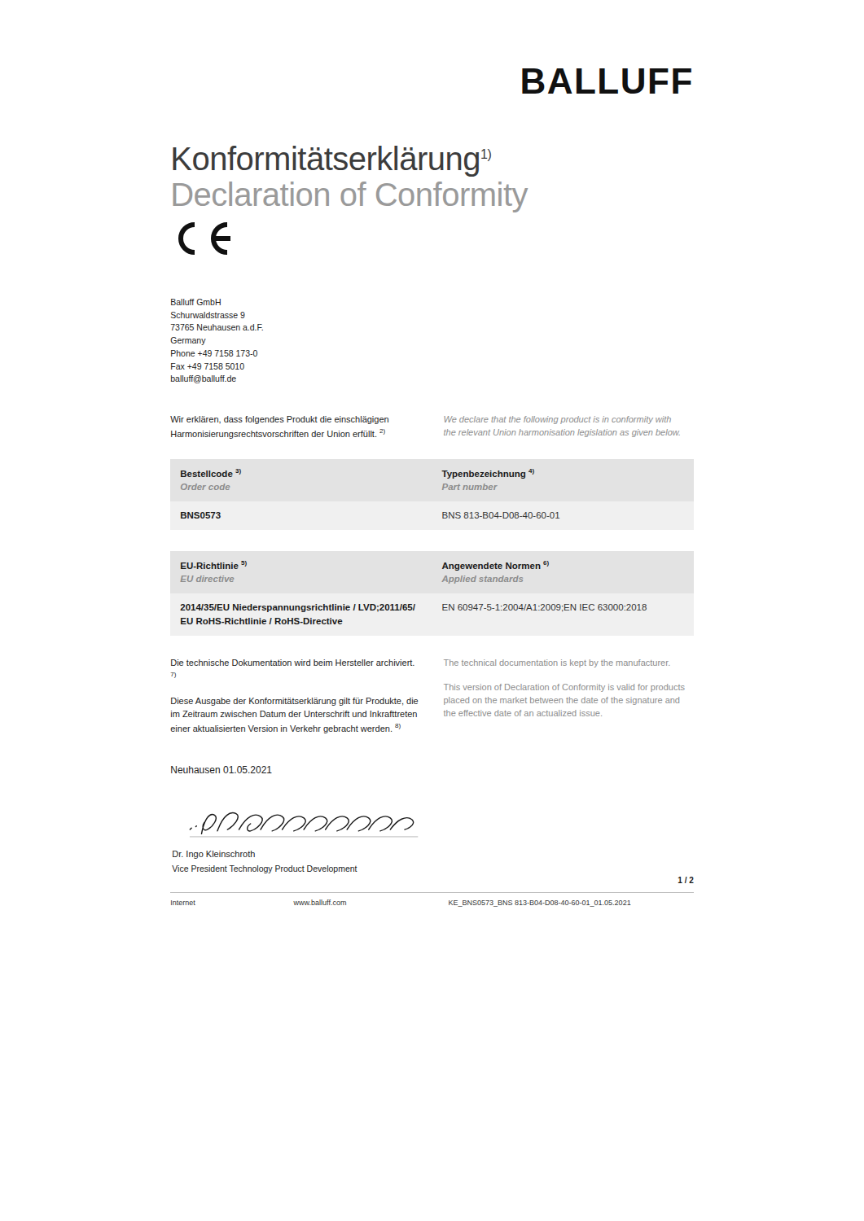BALLUFF
Konformitätserklärung1)
Declaration of Conformity
Balluff GmbH
Schurwaldstrasse 9
73765 Neuhausen a.d.F.
Germany
Phone +49 7158 173-0
Fax +49 7158 5010
balluff@balluff.de
Wir erklären, dass folgendes Produkt die einschlägigen
Harmonisierungsrechtsvorschriften der Union erfüllt. 2)
We declare that the following product is in conformity with
the relevant Union harmonisation legislation as given below.
| Bestellcode 3) Order code | Typenbezeichnung 4) Part number |
| BNS0573 | BNS 813-B04-D08-40-60-01 |
| EU-Richtlinie 5) EU directive | Angewendete Normen 6) Applied standards |
| 2014/35/EU Niederspannungsrichtlinie / LVD;2011/65/ EU RoHS-Richtlinie / RoHS-Directive | EN 60947-5-1:2004/A1:2009;EN IEC 63000:2018 |
Die technische Dokumentation wird beim Hersteller archiviert. 7)
Diese Ausgabe der Konformitätserklärung gilt für Produkte, die im Zeitraum zwischen Datum der Unterschrift und Inkrafttreten einer aktualisierten Version in Verkehr gebracht werden. 8)
The technical documentation is kept by the manufacturer.
This version of Declaration of Conformity is valid for products placed on the market between the date of the signature and the effective date of an actualized issue.
Neuhausen 01.05.2021
Dr. Ingo Kleinschroth
Vice President Technology Product Development
1 / 2
Internet
www.balluff.com
KE_BNS0573_BNS 813-B04-D08-40-60-01_01.05.2021